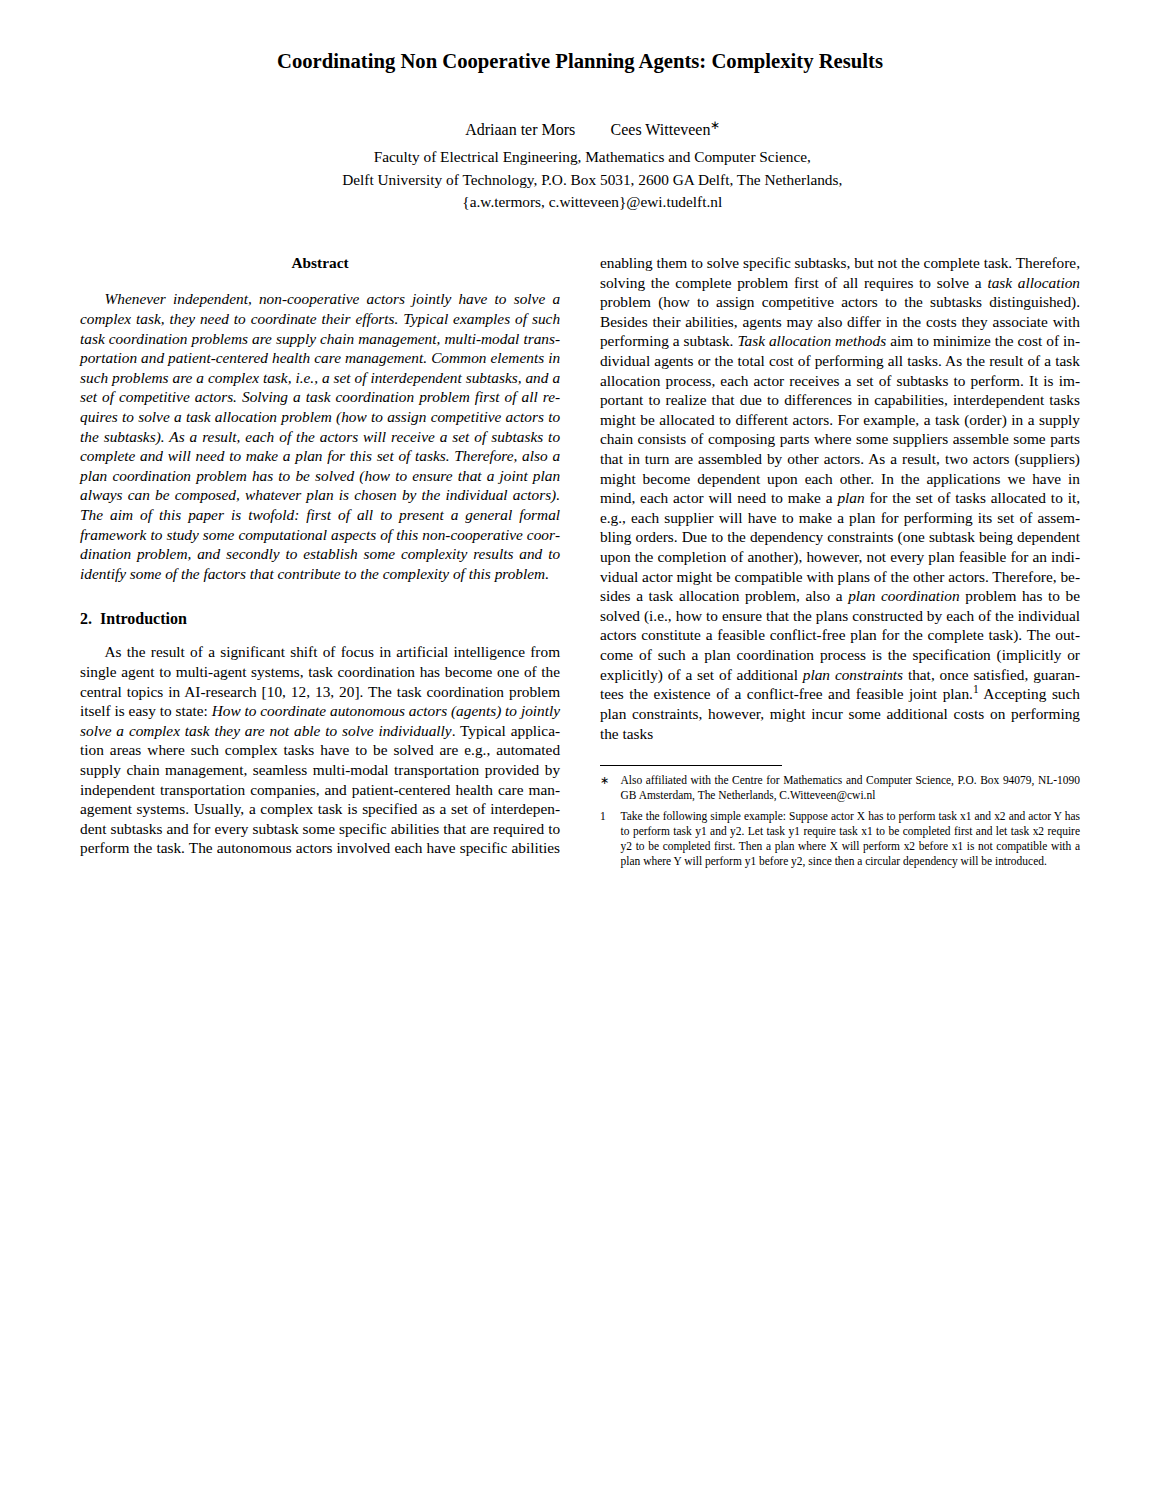Coordinating Non Cooperative Planning Agents: Complexity Results
Adriaan ter Mors Cees Witteveen∗
Faculty of Electrical Engineering, Mathematics and Computer Science,
Delft University of Technology, P.O. Box 5031, 2600 GA Delft, The Netherlands,
{a.w.termors, c.witteveen}@ewi.tudelft.nl
Abstract
Whenever independent, non-cooperative actors jointly have to solve a complex task, they need to coordinate their efforts. Typical examples of such task coordination problems are supply chain management, multi-modal transportation and patient-centered health care management. Common elements in such problems are a complex task, i.e., a set of interdependent subtasks, and a set of competitive actors. Solving a task coordination problem first of all requires to solve a task allocation problem (how to assign competitive actors to the subtasks). As a result, each of the actors will receive a set of subtasks to complete and will need to make a plan for this set of tasks. Therefore, also a plan coordination problem has to be solved (how to ensure that a joint plan always can be composed, whatever plan is chosen by the individual actors). The aim of this paper is twofold: first of all to present a general formal framework to study some computational aspects of this non-cooperative coordination problem, and secondly to establish some complexity results and to identify some of the factors that contribute to the complexity of this problem.
2. Introduction
As the result of a significant shift of focus in artificial intelligence from single agent to multi-agent systems, task coordination has become one of the central topics in AI-research [10, 12, 13, 20]. The task coordination problem itself is easy to state: How to coordinate autonomous actors (agents) to jointly solve a complex task they are not able to solve individually. Typical application areas where such complex tasks have to be solved are e.g., automated supply chain management, seamless multi-modal transportation provided by independent transportation companies, and patient-centered health care management systems. Usually, a complex task is specified as a set of interdependent subtasks and for every subtask some specific abilities that are required to perform the task. The autonomous actors involved each have specific abilities enabling them to solve specific subtasks, but not the complete task. Therefore, solving the complete problem first of all requires to solve a task allocation problem (how to assign competitive actors to the subtasks distinguished). Besides their abilities, agents may also differ in the costs they associate with performing a subtask. Task allocation methods aim to minimize the cost of individual agents or the total cost of performing all tasks. As the result of a task allocation process, each actor receives a set of subtasks to perform. It is important to realize that due to differences in capabilities, interdependent tasks might be allocated to different actors. For example, a task (order) in a supply chain consists of composing parts where some suppliers assemble some parts that in turn are assembled by other actors. As a result, two actors (suppliers) might become dependent upon each other. In the applications we have in mind, each actor will need to make a plan for the set of tasks allocated to it, e.g., each supplier will have to make a plan for performing its set of assembling orders. Due to the dependency constraints (one subtask being dependent upon the completion of another), however, not every plan feasible for an individual actor might be compatible with plans of the other actors. Therefore, besides a task allocation problem, also a plan coordination problem has to be solved (i.e., how to ensure that the plans constructed by each of the individual actors constitute a feasible conflict-free plan for the complete task). The outcome of such a plan coordination process is the specification (implicitly or explicitly) of a set of additional plan constraints that, once satisfied, guarantees the existence of a conflict-free and feasible joint plan.1 Accepting such plan constraints, however, might incur some additional costs on performing the tasks
∗
Also affiliated with the Centre for Mathematics and Computer Science, P.O. Box 94079, NL-1090 GB Amsterdam, The Netherlands, C.Witteveen@cwi.nl
1
Take the following simple example: Suppose actor X has to perform task x1 and x2 and actor Y has to perform task y1 and y2. Let task y1 require task x1 to be completed first and let task x2 require y2 to be completed first. Then a plan where X will perform x2 before x1 is not compatible with a plan where Y will perform y1 before y2, since then a circular dependency will be introduced.